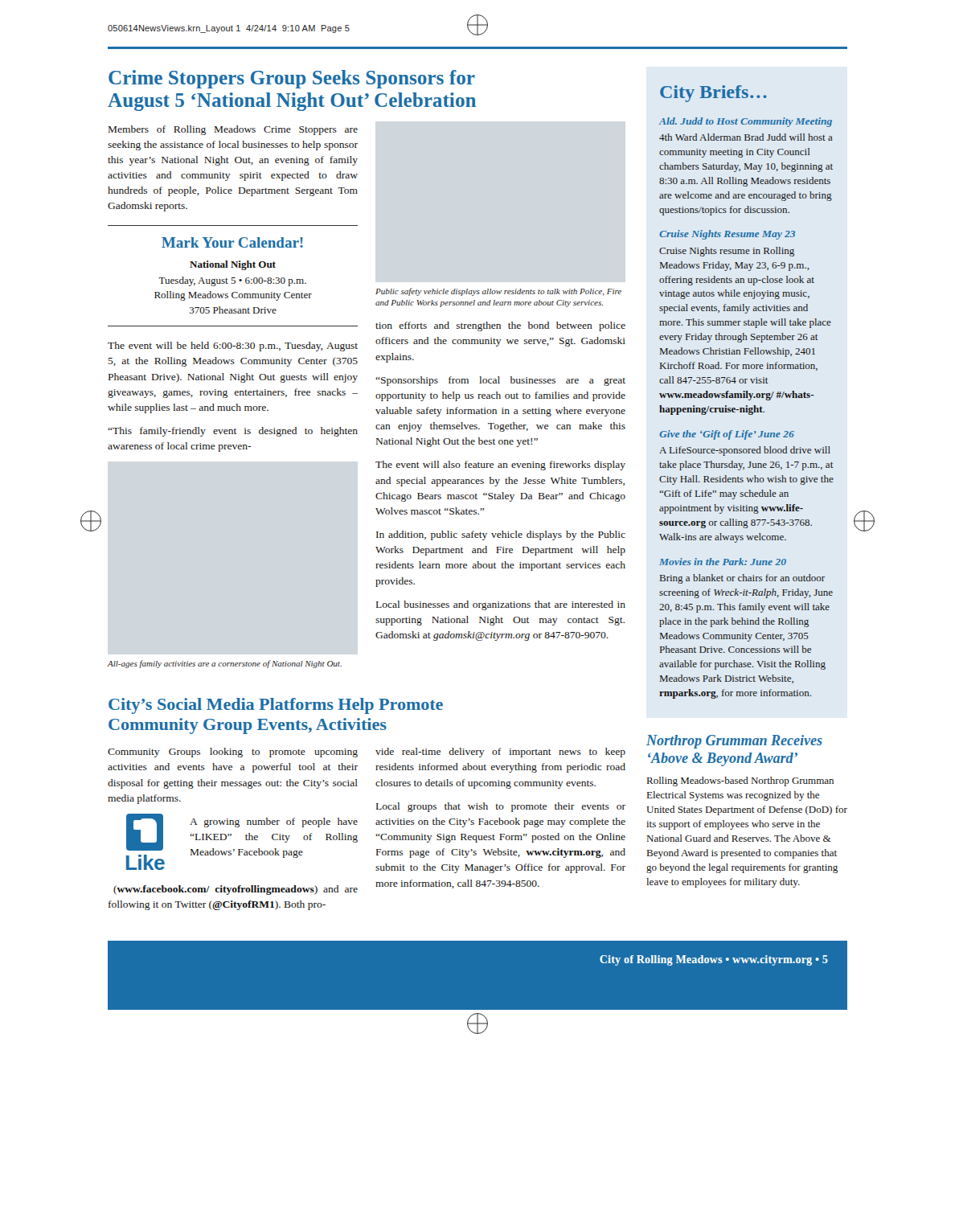050614NewsViews.krn_Layout 1 4/24/14 9:10 AM Page 5
Crime Stoppers Group Seeks Sponsors for
August 5 ‘National Night Out’ Celebration
Members of Rolling Meadows Crime Stoppers are seeking the assistance of local businesses to help sponsor this year’s National Night Out, an evening of family activities and community spirit expected to draw hundreds of people, Police Department Sergeant Tom Gadomski reports.
Mark Your Calendar!
National Night Out
Tuesday, August 5 • 6:00-8:30 p.m.
Rolling Meadows Community Center
3705 Pheasant Drive
The event will be held 6:00-8:30 p.m., Tuesday, August 5, at the Rolling Meadows Community Center (3705 Pheasant Drive). National Night Out guests will enjoy giveaways, games, roving entertainers, free snacks – while supplies last – and much more.
“This family-friendly event is designed to heighten awareness of local crime preven-
All-ages family activities are a cornerstone of National Night Out.
Public safety vehicle displays allow residents to talk with Police, Fire and Public Works personnel and learn more about City services.
tion efforts and strengthen the bond between police officers and the community we serve,” Sgt. Gadomski explains.
“Sponsorships from local businesses are a great opportunity to help us reach out to families and provide valuable safety information in a setting where everyone can enjoy themselves. Together, we can make this National Night Out the best one yet!”
The event will also feature an evening fireworks display and special appearances by the Jesse White Tumblers, Chicago Bears mascot “Staley Da Bear” and Chicago Wolves mascot “Skates.”
In addition, public safety vehicle displays by the Public Works Department and Fire Department will help residents learn more about the important services each provides.
Local businesses and organizations that are interested in supporting National Night Out may contact Sgt. Gadomski at gadomski@cityrm.org or 847-870-9070.
City’s Social Media Platforms Help Promote
Community Group Events, Activities
Community Groups looking to promote upcoming activities and events have a powerful tool at their disposal for getting their messages out: the City’s social media platforms.
Like
A growing number of people have “LIKED” the City of Rolling Meadows’ Facebook page
(www.facebook.com/ cityofrollingmeadows) and are following it on Twitter (@CityofRM1). Both pro-
vide real-time delivery of important news to keep residents informed about everything from periodic road closures to details of upcoming community events.
Local groups that wish to promote their events or activities on the City’s Facebook page may complete the “Community Sign Request Form” posted on the Online Forms page of City’s Website, www.cityrm.org, and submit to the City Manager’s Office for approval. For more information, call 847-394-8500.
City Briefs…
Ald. Judd to Host Community Meeting
4th Ward Alderman Brad Judd will host a community meeting in City Council chambers Saturday, May 10, beginning at 8:30 a.m. All Rolling Meadows residents are welcome and are encouraged to bring questions/topics for discussion.
Cruise Nights Resume May 23
Cruise Nights resume in Rolling Meadows Friday, May 23, 6-9 p.m., offering residents an up-close look at vintage autos while enjoying music, special events, family activities and more. This summer staple will take place every Friday through September 26 at Meadows Christian Fellowship, 2401 Kirchoff Road. For more information, call 847-255-8764 or visit www.meadowsfamily.org/ #/whats-happening/cruise-night.
Give the ‘Gift of Life’ June 26
A LifeSource-sponsored blood drive will take place Thursday, June 26, 1-7 p.m., at City Hall. Residents who wish to give the “Gift of Life” may schedule an appointment by visiting www.life-source.org or calling 877-543-3768. Walk-ins are always welcome.
Movies in the Park: June 20
Bring a blanket or chairs for an outdoor screening of Wreck-it-Ralph, Friday, June 20, 8:45 p.m. This family event will take place in the park behind the Rolling Meadows Community Center, 3705 Pheasant Drive. Concessions will be available for purchase. Visit the Rolling Meadows Park District Website, rmparks.org, for more information.
Northrop Grumman Receives
‘Above & Beyond Award’
Rolling Meadows-based Northrop Grumman Electrical Systems was recognized by the United States Department of Defense (DoD) for its support of employees who serve in the National Guard and Reserves. The Above & Beyond Award is presented to companies that go beyond the legal requirements for granting leave to employees for military duty.
City of Rolling Meadows • www.cityrm.org • 5